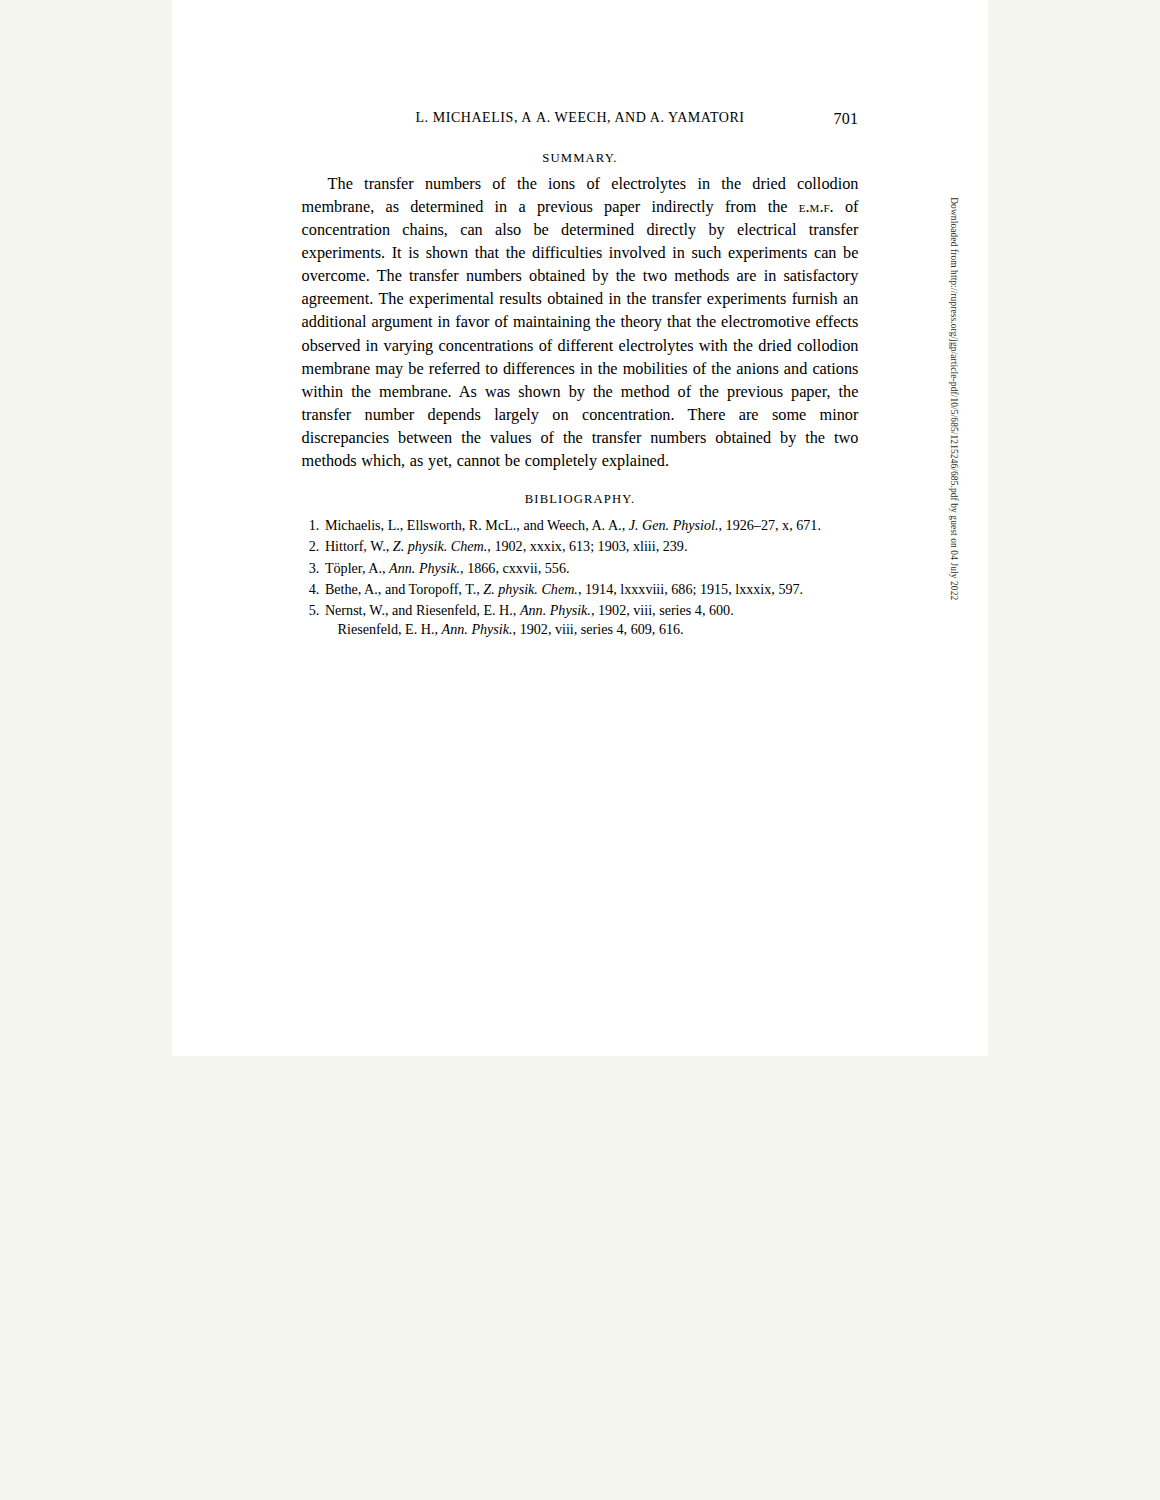L. Michaelis, A A. Weech, and A. Yamatori 701
Summary.
The transfer numbers of the ions of electrolytes in the dried collodion membrane, as determined in a previous paper indirectly from the e.m.f. of concentration chains, can also be determined directly by electrical transfer experiments. It is shown that the difficulties involved in such experiments can be overcome. The transfer numbers obtained by the two methods are in satisfactory agreement. The experimental results obtained in the transfer experiments furnish an additional argument in favor of maintaining the theory that the electromotive effects observed in varying concentrations of different electrolytes with the dried collodion membrane may be referred to differences in the mobilities of the anions and cations within the membrane. As was shown by the method of the previous paper, the transfer number depends largely on concentration. There are some minor discrepancies between the values of the transfer numbers obtained by the two methods which, as yet, cannot be completely explained.
Bibliography.
Michaelis, L., Ellsworth, R. McL., and Weech, A. A., J. Gen. Physiol., 1926–27, x, 671.
Hittorf, W., Z. physik. Chem., 1902, xxxix, 613; 1903, xliii, 239.
Töpler, A., Ann. Physik., 1866, cxxvii, 556.
Bethe, A., and Toropoff, T., Z. physik. Chem., 1914, lxxxviii, 686; 1915, lxxxix, 597.
Nernst, W., and Riesenfeld, E. H., Ann. Physik., 1902, viii, series 4, 600. Riesenfeld, E. H., Ann. Physik., 1902, viii, series 4, 609, 616.
Downloaded from http://rupress.org/jgp/article-pdf/10/5/685/1215246/685.pdf by guest on 04 July 2022